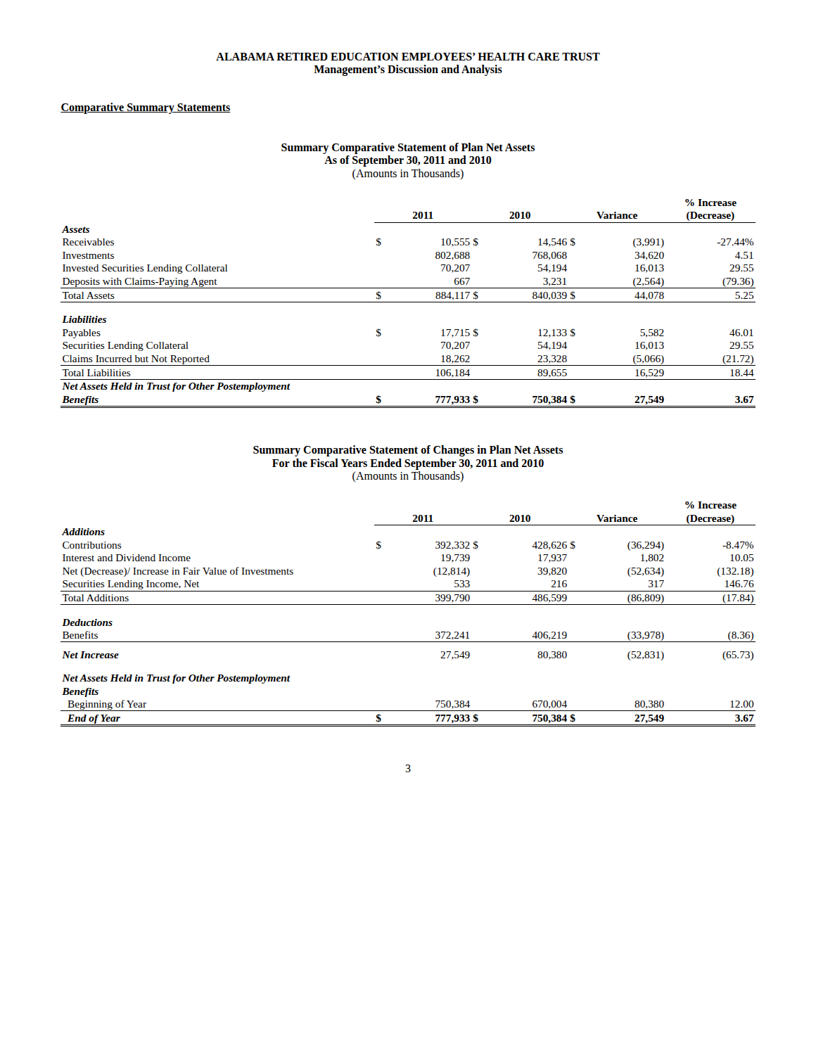ALABAMA RETIRED EDUCATION EMPLOYEES’ HEALTH CARE TRUST Management’s Discussion and Analysis
Comparative Summary Statements
Summary Comparative Statement of Plan Net Assets As of September 30, 2011 and 2010 (Amounts in Thousands)
| | | | | % Increase |
| | 2011 | 2010 | Variance | (Decrease) |
| Assets | |
| Receivables | $ | 10,555 | $ | 14,546 | $ | (3,991) | -27.44% |
| Investments | | 802,688 | | 768,068 | | 34,620 | 4.51 |
| Invested Securities Lending Collateral | | 70,207 | | 54,194 | | 16,013 | 29.55 |
| Deposits with Claims-Paying Agent | | 667 | | 3,231 | | (2,564) | (79.36) |
| Total Assets | $ | 884,117 | $ | 840,039 | $ | 44,078 | 5.25 |
| Liabilities | |
| Payables | $ | 17,715 | $ | 12,133 | $ | 5,582 | 46.01 |
| Securities Lending Collateral | | 70,207 | | 54,194 | | 16,013 | 29.55 |
| Claims Incurred but Not Reported | | 18,262 | | 23,328 | | (5,066) | (21.72) |
| Total Liabilities | | 106,184 | | 89,655 | | 16,529 | 18.44 |
| Net Assets Held in Trust for Other Postemployment |
| Benefits | $ | 777,933 | $ | 750,384 | $ | 27,549 | 3.67 |
Summary Comparative Statement of Changes in Plan Net Assets For the Fiscal Years Ended September 30, 2011 and 2010 (Amounts in Thousands)
| | | | | % Increase |
| | 2011 | 2010 | Variance | (Decrease) |
| Additions | |
| Contributions | $ | 392,332 | $ | 428,626 | $ | (36,294) | -8.47% |
| Interest and Dividend Income | | 19,739 | | 17,937 | | 1,802 | 10.05 |
| Net (Decrease)/ Increase in Fair Value of Investments | | (12,814) | | 39,820 | | (52,634) | (132.18) |
| Securities Lending Income, Net | | 533 | | 216 | | 317 | 146.76 |
| Total Additions | | 399,790 | | 486,599 | | (86,809) | (17.84) |
| Deductions | |
| Benefits | | 372,241 | | 406,219 | | (33,978) | (8.36) |
| Net Increase | | 27,549 | | 80,380 | | (52,831) | (65.73) |
| Net Assets Held in Trust for Other Postemployment |
| Benefits | |
| Beginning of Year | | 750,384 | | 670,004 | | 80,380 | 12.00 |
| End of Year | $ | 777,933 | $ | 750,384 | $ | 27,549 | 3.67 |
3